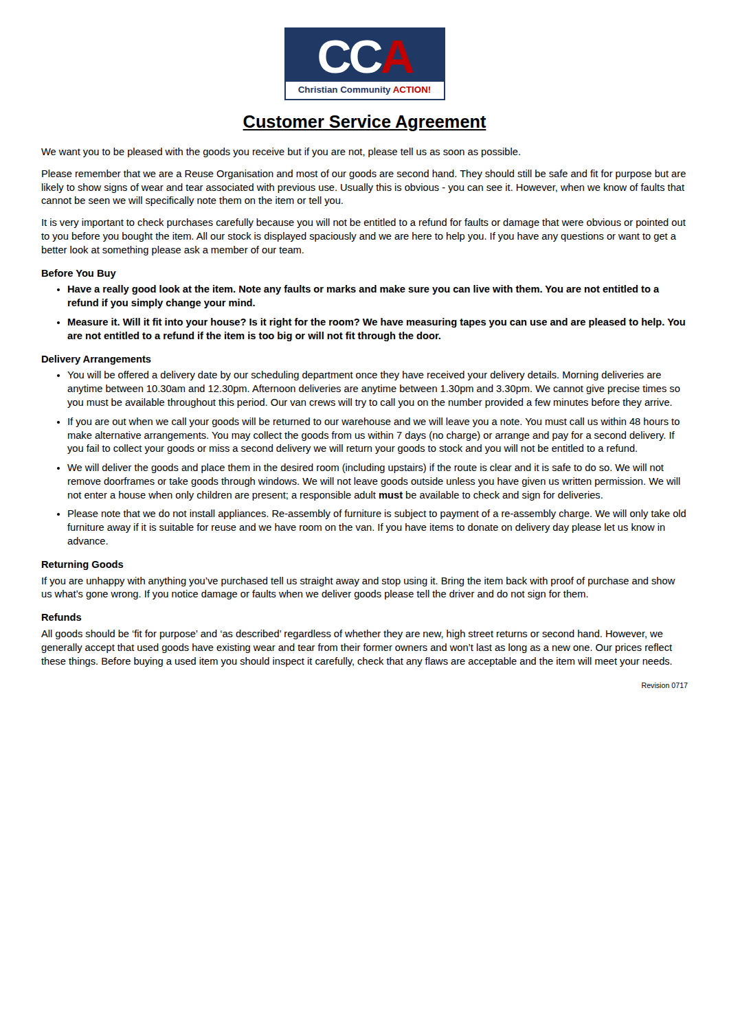CCA
Christian Community ACTION!
Customer Service Agreement
We want you to be pleased with the goods you receive but if you are not, please tell us as soon as possible.
Please remember that we are a Reuse Organisation and most of our goods are second hand. They should still be safe and fit for purpose but are likely to show signs of wear and tear associated with previous use. Usually this is obvious - you can see it. However, when we know of faults that cannot be seen we will specifically note them on the item or tell you.
It is very important to check purchases carefully because you will not be entitled to a refund for faults or damage that were obvious or pointed out to you before you bought the item. All our stock is displayed spaciously and we are here to help you. If you have any questions or want to get a better look at something please ask a member of our team.
Before You Buy
Have a really good look at the item. Note any faults or marks and make sure you can live with them. You are not entitled to a refund if you simply change your mind.
Measure it. Will it fit into your house? Is it right for the room? We have measuring tapes you can use and are pleased to help. You are not entitled to a refund if the item is too big or will not fit through the door.
Delivery Arrangements
You will be offered a delivery date by our scheduling department once they have received your delivery details. Morning deliveries are anytime between 10.30am and 12.30pm. Afternoon deliveries are anytime between 1.30pm and 3.30pm. We cannot give precise times so you must be available throughout this period. Our van crews will try to call you on the number provided a few minutes before they arrive.
If you are out when we call your goods will be returned to our warehouse and we will leave you a note. You must call us within 48 hours to make alternative arrangements. You may collect the goods from us within 7 days (no charge) or arrange and pay for a second delivery. If you fail to collect your goods or miss a second delivery we will return your goods to stock and you will not be entitled to a refund.
We will deliver the goods and place them in the desired room (including upstairs) if the route is clear and it is safe to do so. We will not remove doorframes or take goods through windows. We will not leave goods outside unless you have given us written permission. We will not enter a house when only children are present; a responsible adult must be available to check and sign for deliveries.
Please note that we do not install appliances. Re-assembly of furniture is subject to payment of a re-assembly charge. We will only take old furniture away if it is suitable for reuse and we have room on the van. If you have items to donate on delivery day please let us know in advance.
Returning Goods
If you are unhappy with anything you’ve purchased tell us straight away and stop using it. Bring the item back with proof of purchase and show us what’s gone wrong. If you notice damage or faults when we deliver goods please tell the driver and do not sign for them.
Refunds
All goods should be ‘fit for purpose’ and ‘as described’ regardless of whether they are new, high street returns or second hand. However, we generally accept that used goods have existing wear and tear from their former owners and won’t last as long as a new one. Our prices reflect these things. Before buying a used item you should inspect it carefully, check that any flaws are acceptable and the item will meet your needs.
Revision 0717